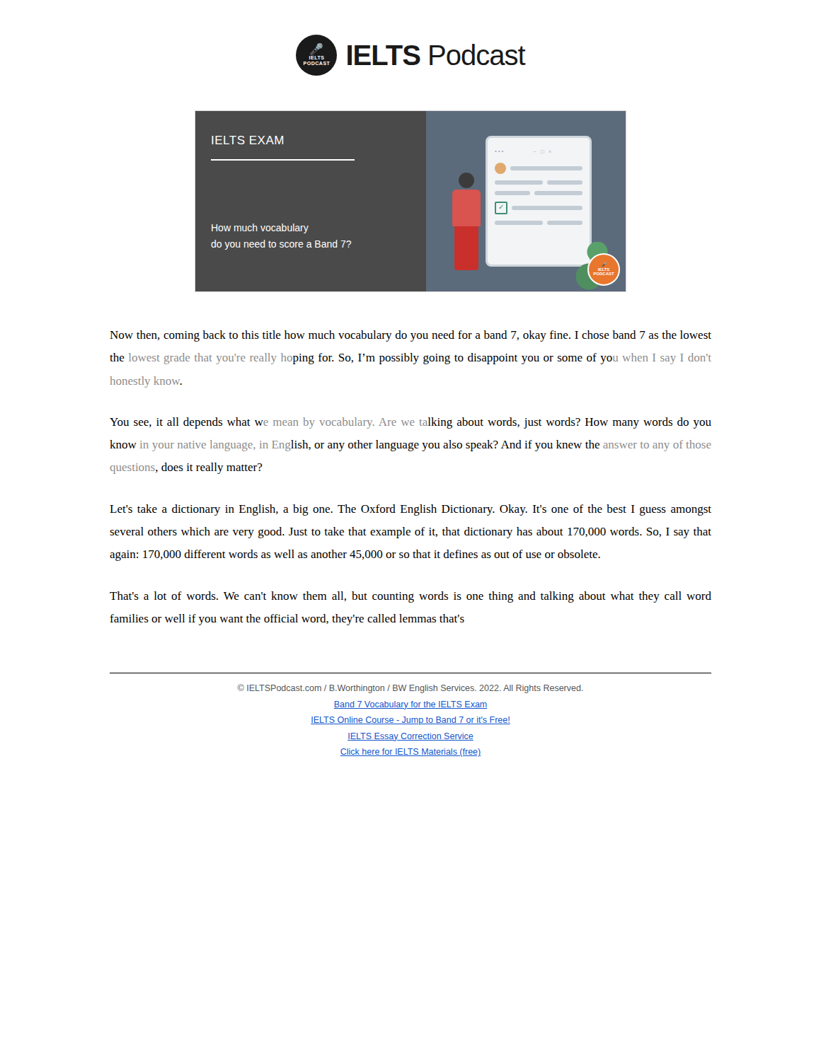🎤 IELTS PODCAST
IELTS Podcast
IELTS EXAM
How much vocabulary
do you need to score a Band 7?
••• − □ ×
✓
🎤 IELTS PODCAST
Now then, coming back to this title how much vocabulary do you need for a band 7, okay fine. I chose band 7 as the lowest the lowest grade that you're really hoping for. So, I’m possibly going to disappoint you or some of you when I say I don't honestly know.
You see, it all depends what we mean by vocabulary. Are we talking about words, just words? How many words do you know in your native language, in English, or any other language you also speak? And if you knew the answer to any of those questions, does it really matter?
Let's take a dictionary in English, a big one. The Oxford English Dictionary. Okay. It's one of the best I guess amongst several others which are very good. Just to take that example of it, that dictionary has about 170,000 words. So, I say that again: 170,000 different words as well as another 45,000 or so that it defines as out of use or obsolete.
That's a lot of words. We can't know them all, but counting words is one thing and talking about what they call word families or well if you want the official word, they're called lemmas that's
© IELTSPodcast.com / B.Worthington / BW English Services. 2022. All Rights Reserved.
Band 7 Vocabulary for the IELTS Exam IELTS Online Course - Jump to Band 7 or it's Free! IELTS Essay Correction Service Click here for IELTS Materials (free)